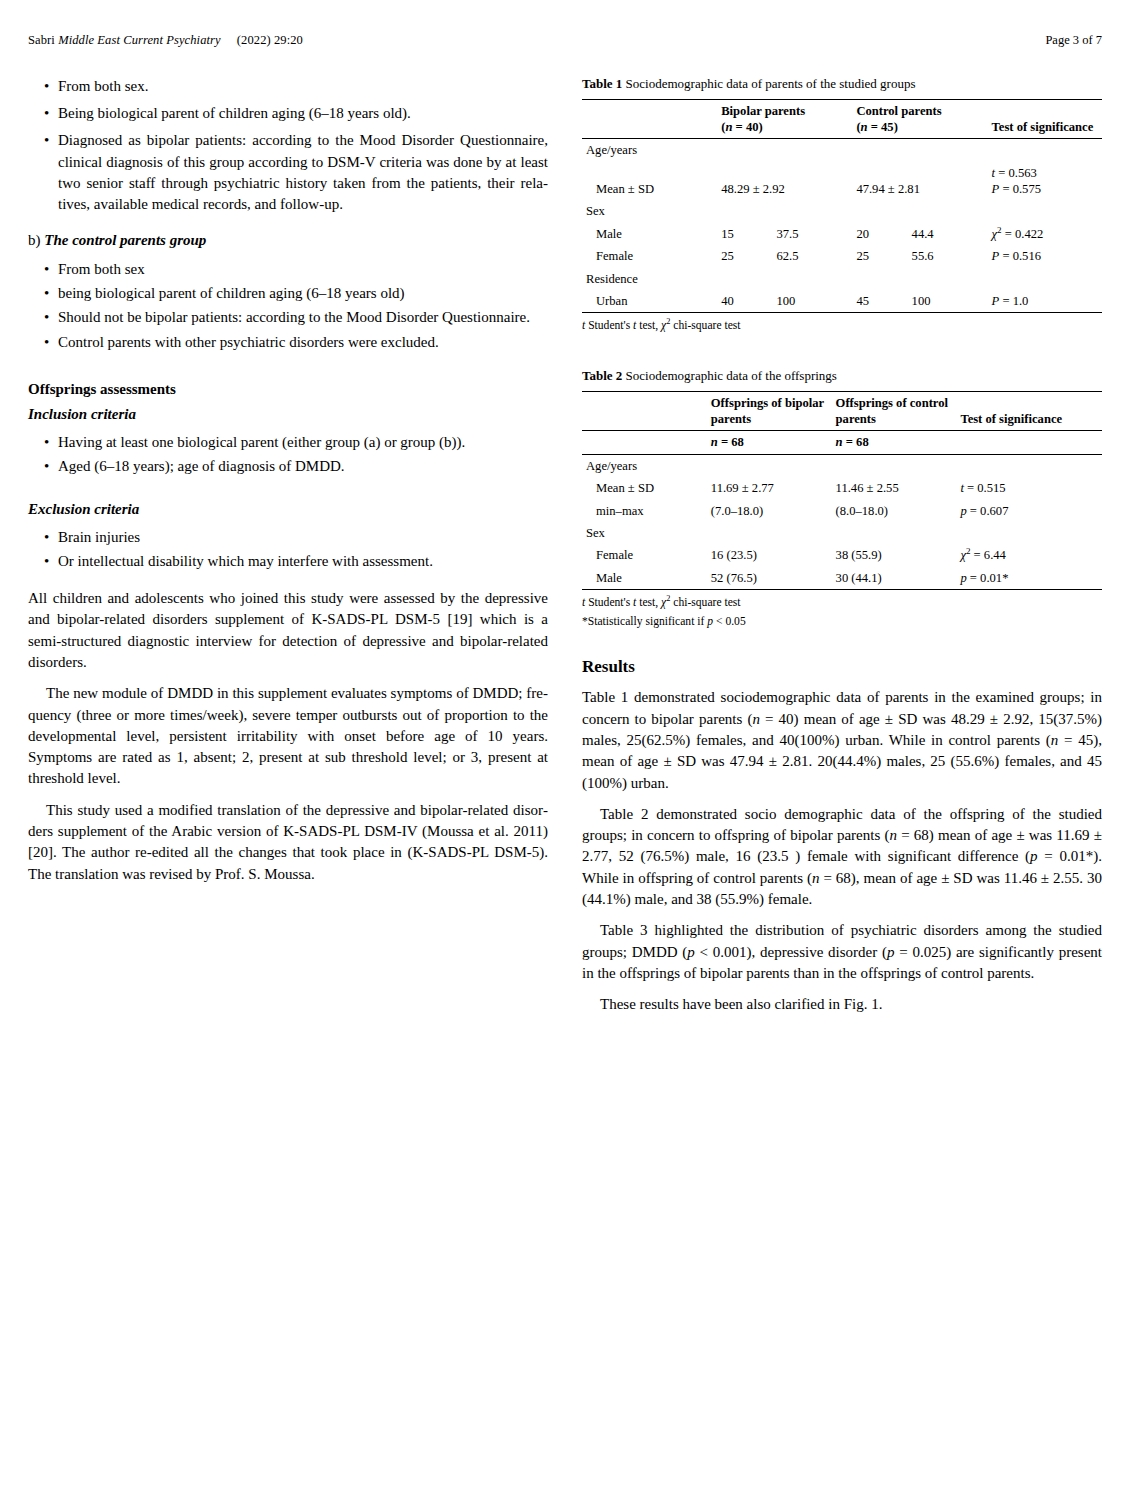Sabri Middle East Current Psychiatry (2022) 29:20
Page 3 of 7
From both sex.
Being biological parent of children aging (6–18 years old).
Diagnosed as bipolar patients: according to the Mood Disorder Questionnaire, clinical diagnosis of this group according to DSM-V criteria was done by at least two senior staff through psychiatric history taken from the patients, their relatives, available medical records, and follow-up.
b) The control parents group
From both sex
being biological parent of children aging (6–18 years old)
Should not be bipolar patients: according to the Mood Disorder Questionnaire.
Control parents with other psychiatric disorders were excluded.
Offsprings assessments
Inclusion criteria
Having at least one biological parent (either group (a) or group (b)).
Aged (6–18 years); age of diagnosis of DMDD.
Exclusion criteria
Brain injuries
Or intellectual disability which may interfere with assessment.
All children and adolescents who joined this study were assessed by the depressive and bipolar-related disorders supplement of K-SADS-PL DSM-5 [19] which is a semi-structured diagnostic interview for detection of depressive and bipolar-related disorders.
The new module of DMDD in this supplement evaluates symptoms of DMDD; frequency (three or more times/week), severe temper outbursts out of proportion to the developmental level, persistent irritability with onset before age of 10 years. Symptoms are rated as 1, absent; 2, present at sub threshold level; or 3, present at threshold level.
This study used a modified translation of the depressive and bipolar-related disorders supplement of the Arabic version of K-SADS-PL DSM-IV (Moussa et al. 2011) [20]. The author re-edited all the changes that took place in (K-SADS-PL DSM-5). The translation was revised by Prof. S. Moussa.
Table 1 Sociodemographic data of parents of the studied groups
| | Bipolar parents ( n = 40) | Control parents ( n = 45) | Test of significance |
| --- | --- | --- | --- |
| Age/years | | | | | |
| Mean ± SD | 48.29 ± 2.92 | 47.94 ± 2.81 | t = 0.563 P = 0.575 |
| Sex | | | | | |
| Male | 15 | 37.5 | 20 | 44.4 | χ 2 = 0.422 |
| Female | 25 | 62.5 | 25 | 55.6 | P = 0.516 |
| Residence | | | | | |
| Urban | 40 | 100 | 45 | 100 | P = 1.0 |
t Student's t test, χ2 chi-square test
Table 2 Sociodemographic data of the offsprings
| | Offsprings of bipolar parents | Offsprings of control parents | Test of significance |
| --- | --- | --- | --- |
| | n = 68 | n = 68 | |
| Age/years | | | |
| Mean ± SD | 11.69 ± 2.77 | 11.46 ± 2.55 | t = 0.515 |
| min–max | (7.0–18.0) | (8.0–18.0) | p = 0.607 |
| Sex | | | |
| Female | 16 (23.5) | 38 (55.9) | χ 2 = 6.44 |
| Male | 52 (76.5) | 30 (44.1) | p = 0.01* |
t Student's t test, χ2 chi-square test
*Statistically significant if p < 0.05
Results
Table 1 demonstrated sociodemographic data of parents in the examined groups; in concern to bipolar parents (n = 40) mean of age ± SD was 48.29 ± 2.92, 15(37.5%) males, 25(62.5%) females, and 40(100%) urban. While in control parents (n = 45), mean of age ± SD was 47.94 ± 2.81. 20(44.4%) males, 25 (55.6%) females, and 45 (100%) urban.
Table 2 demonstrated socio demographic data of the offspring of the studied groups; in concern to offspring of bipolar parents (n = 68) mean of age ± was 11.69 ± 2.77, 52 (76.5%) male, 16 (23.5 ) female with significant difference (p = 0.01*). While in offspring of control parents (n = 68), mean of age ± SD was 11.46 ± 2.55. 30 (44.1%) male, and 38 (55.9%) female.
Table 3 highlighted the distribution of psychiatric disorders among the studied groups; DMDD (p < 0.001), depressive disorder (p = 0.025) are significantly present in the offsprings of bipolar parents than in the offsprings of control parents.
These results have been also clarified in Fig. 1.